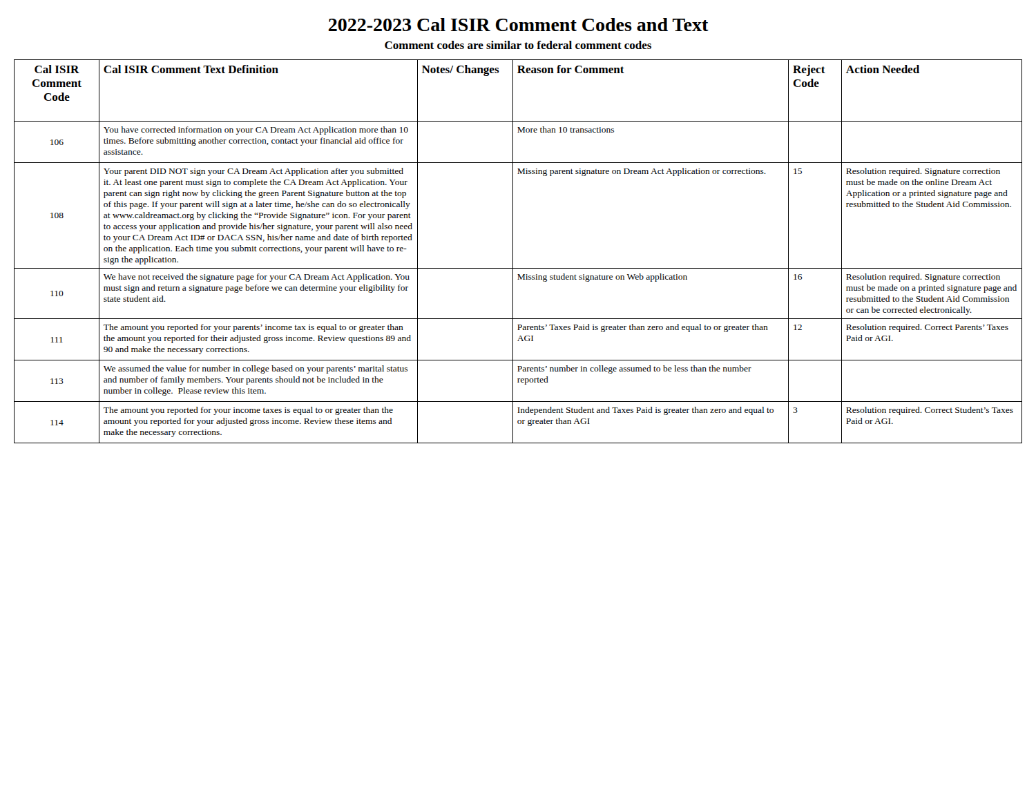2022-2023 Cal ISIR Comment Codes and Text
Comment codes are similar to federal comment codes
| Cal ISIR Comment Code | Cal ISIR Comment Text Definition | Notes/ Changes | Reason for Comment | Reject Code | Action Needed |
| --- | --- | --- | --- | --- | --- |
| 106 | You have corrected information on your CA Dream Act Application more than 10 times. Before submitting another correction, contact your financial aid office for assistance. | | More than 10 transactions | | |
| 108 | Your parent DID NOT sign your CA Dream Act Application after you submitted it. At least one parent must sign to complete the CA Dream Act Application. Your parent can sign right now by clicking the green Parent Signature button at the top of this page. If your parent will sign at a later time, he/she can do so electronically at www.caldreamact.org by clicking the “Provide Signature” icon. For your parent to access your application and provide his/her signature, your parent will also need to your CA Dream Act ID# or DACA SSN, his/her name and date of birth reported on the application. Each time you submit corrections, your parent will have to re-sign the application. | | Missing parent signature on Dream Act Application or corrections. | 15 | Resolution required. Signature correction must be made on the online Dream Act Application or a printed signature page and resubmitted to the Student Aid Commission. |
| 110 | We have not received the signature page for your CA Dream Act Application. You must sign and return a signature page before we can determine your eligibility for state student aid. | | Missing student signature on Web application | 16 | Resolution required. Signature correction must be made on a printed signature page and resubmitted to the Student Aid Commission or can be corrected electronically. |
| 111 | The amount you reported for your parents’ income tax is equal to or greater than the amount you reported for their adjusted gross income. Review questions 89 and 90 and make the necessary corrections. | | Parents’ Taxes Paid is greater than zero and equal to or greater than AGI | 12 | Resolution required. Correct Parents’ Taxes Paid or AGI. |
| 113 | We assumed the value for number in college based on your parents’ marital status and number of family members. Your parents should not be included in the number in college. Please review this item. | | Parents’ number in college assumed to be less than the number reported | | |
| 114 | The amount you reported for your income taxes is equal to or greater than the amount you reported for your adjusted gross income. Review these items and make the necessary corrections. | | Independent Student and Taxes Paid is greater than zero and equal to or greater than AGI | 3 | Resolution required. Correct Student’s Taxes Paid or AGI. |